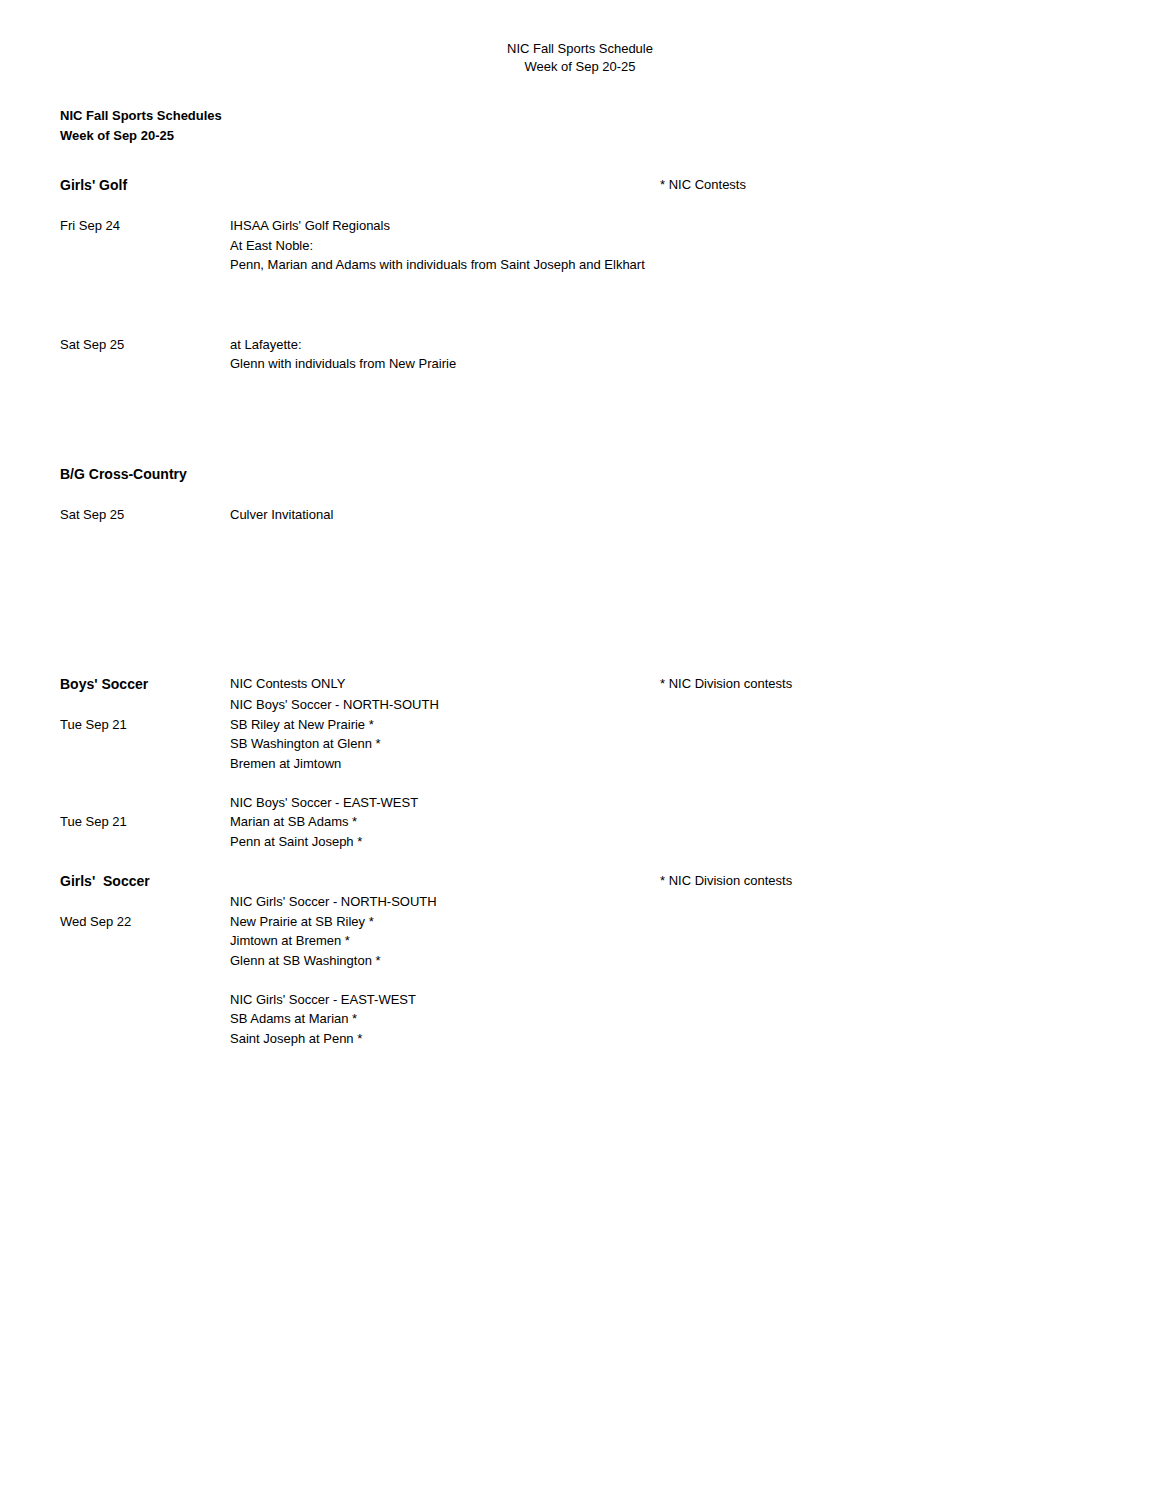NIC Fall Sports Schedule
Week of Sep 20-25
NIC Fall Sports Schedules
Week of Sep 20-25
| Girls' Golf | | * NIC Contests |
| Fri Sep 24 | IHSAA Girls' Golf Regionals At East Noble: Penn, Marian and Adams with individuals from Saint Joseph and Elkhart |
| Sat Sep 25 | at Lafayette: Glenn with individuals from New Prairie |
| B/G Cross-Country | | |
| Sat Sep 25 | Culver Invitational |
| Boys' Soccer | NIC Contests ONLY | * NIC Division contests |
| | NIC Boys' Soccer - NORTH-SOUTH | |
| Tue Sep 21 | SB Riley at New Prairie * | |
| | SB Washington at Glenn * | |
| | Bremen at Jimtown | |
| | NIC Boys' Soccer - EAST-WEST | |
| Tue Sep 21 | Marian at SB Adams * | |
| | Penn at Saint Joseph * | |
| Girls' Soccer | | * NIC Division contests |
| | NIC Girls' Soccer - NORTH-SOUTH | |
| Wed Sep 22 | New Prairie at SB Riley * | |
| | Jimtown at Bremen * | |
| | Glenn at SB Washington * | |
| | NIC Girls' Soccer - EAST-WEST | |
| | SB Adams at Marian * | |
| | Saint Joseph at Penn * | |